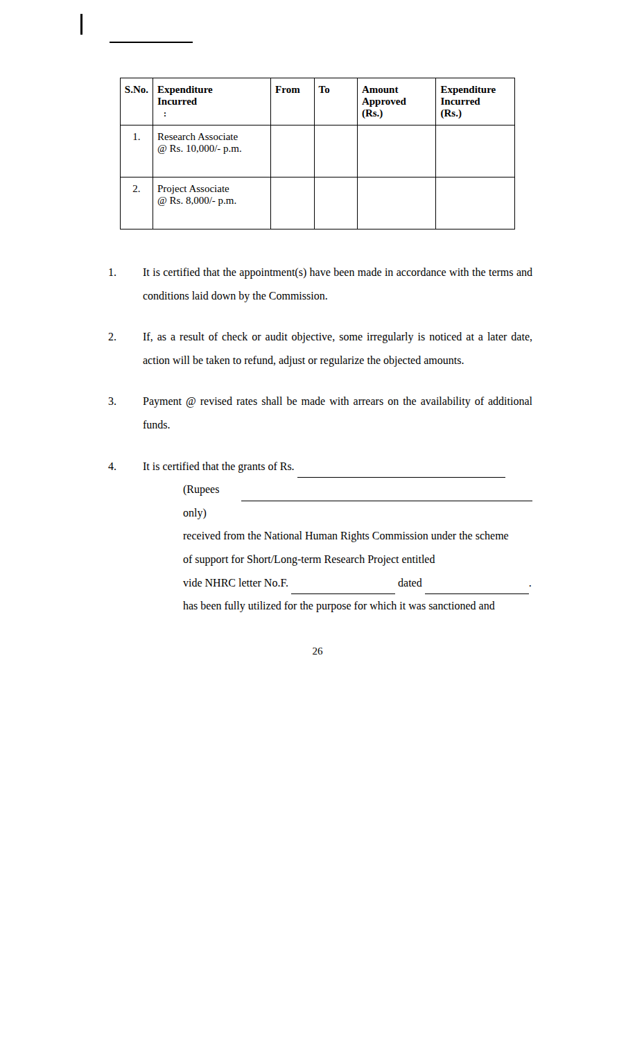| S.No. | Expenditure Incurred : | From | To | Amount Approved (Rs.) | Expenditure Incurred (Rs.) |
| --- | --- | --- | --- | --- | --- |
| 1. | Research Associate @ Rs. 10,000/- p.m. | | | | |
| 2. | Project Associate @ Rs. 8,000/- p.m. | | | | |
It is certified that the appointment(s) have been made in accordance with the terms and conditions laid down by the Commission.
If, as a result of check or audit objective, some irregularly is noticed at a later date, action will be taken to refund, adjust or regularize the objected amounts.
Payment @ revised rates shall be made with arrears on the availability of additional funds.
It is certified that the grants of Rs. (Rupees only) received from the National Human Rights Commission under the scheme of support for Short/Long-term Research Project entitled vide NHRC letter No.F. dated . has been fully utilized for the purpose for which it was sanctioned and
26